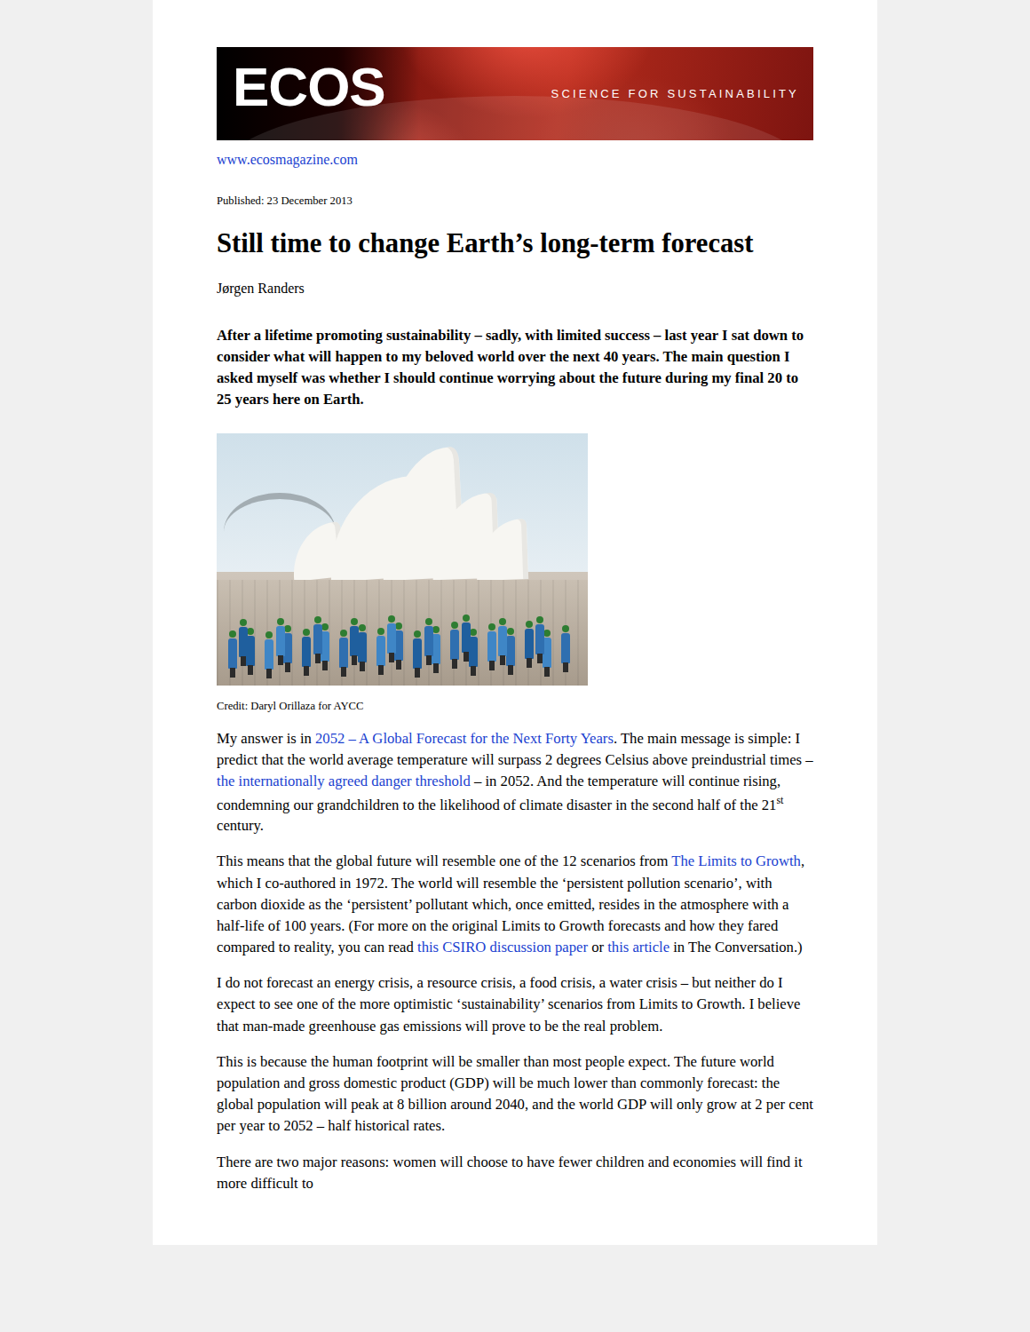ECOS
SCIENCE FOR SUSTAINABILITY
www.ecosmagazine.com
Published: 23 December 2013
Still time to change Earth’s long-term forecast
Jørgen Randers
After a lifetime promoting sustainability – sadly, with limited success – last year I sat down to consider what will happen to my beloved world over the next 40 years. The main question I asked myself was whether I should continue worrying about the future during my final 20 to 25 years here on Earth.
Credit: Daryl Orillaza for AYCC
My answer is in 2052 – A Global Forecast for the Next Forty Years. The main message is simple: I predict that the world average temperature will surpass 2 degrees Celsius above preindustrial times – the internationally agreed danger threshold – in 2052. And the temperature will continue rising, condemning our grandchildren to the likelihood of climate disaster in the second half of the 21st century.
This means that the global future will resemble one of the 12 scenarios from The Limits to Growth, which I co-authored in 1972. The world will resemble the ‘persistent pollution scenario’, with carbon dioxide as the ‘persistent’ pollutant which, once emitted, resides in the atmosphere with a half-life of 100 years. (For more on the original Limits to Growth forecasts and how they fared compared to reality, you can read this CSIRO discussion paper or this article in The Conversation.)
I do not forecast an energy crisis, a resource crisis, a food crisis, a water crisis – but neither do I expect to see one of the more optimistic ‘sustainability’ scenarios from Limits to Growth. I believe that man-made greenhouse gas emissions will prove to be the real problem.
This is because the human footprint will be smaller than most people expect. The future world population and gross domestic product (GDP) will be much lower than commonly forecast: the global population will peak at 8 billion around 2040, and the world GDP will only grow at 2 per cent per year to 2052 – half historical rates.
There are two major reasons: women will choose to have fewer children and economies will find it more difficult to